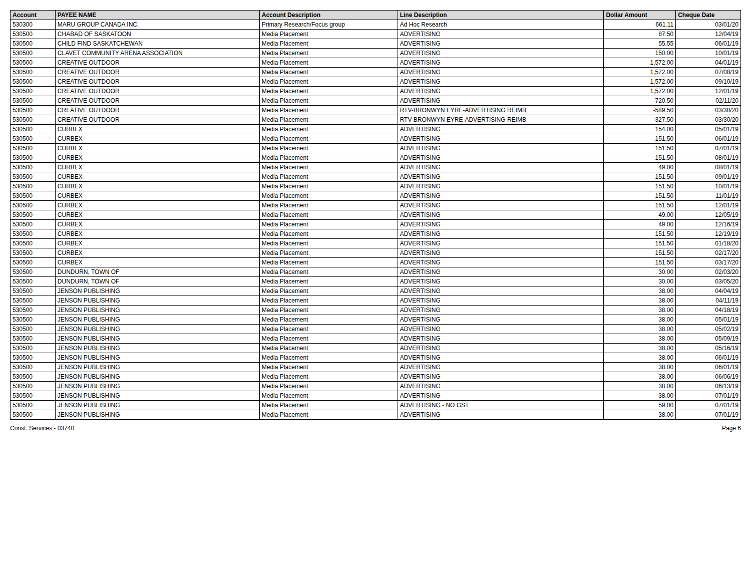| Account | PAYEE NAME | Account Description | Line Description | Dollar Amount | Cheque Date |
| --- | --- | --- | --- | --- | --- |
| 530300 | MARU GROUP CANADA INC. | Primary Research/Focus group | Ad Hoc Research | 661.11 | 03/01/20 |
| 530500 | CHABAD OF SASKATOON | Media Placement | ADVERTISING | 87.50 | 12/04/19 |
| 530500 | CHILD FIND SASKATCHEWAN | Media Placement | ADVERTISING | 55.55 | 06/01/19 |
| 530500 | CLAVET COMMUNITY ARENA ASSOCIATION | Media Placement | ADVERTISING | 150.00 | 10/01/19 |
| 530500 | CREATIVE OUTDOOR | Media Placement | ADVERTISING | 1,572.00 | 04/01/19 |
| 530500 | CREATIVE OUTDOOR | Media Placement | ADVERTISING | 1,572.00 | 07/08/19 |
| 530500 | CREATIVE OUTDOOR | Media Placement | ADVERTISING | 1,572.00 | 09/10/19 |
| 530500 | CREATIVE OUTDOOR | Media Placement | ADVERTISING | 1,572.00 | 12/01/19 |
| 530500 | CREATIVE OUTDOOR | Media Placement | ADVERTISING | 720.50 | 02/11/20 |
| 530500 | CREATIVE OUTDOOR | Media Placement | RTV-BRONWYN EYRE-ADVERTISING REIMB | -589.50 | 03/30/20 |
| 530500 | CREATIVE OUTDOOR | Media Placement | RTV-BRONWYN EYRE-ADVERTISING REIMB | -327.50 | 03/30/20 |
| 530500 | CURBEX | Media Placement | ADVERTISING | 154.00 | 05/01/19 |
| 530500 | CURBEX | Media Placement | ADVERTISING | 151.50 | 06/01/19 |
| 530500 | CURBEX | Media Placement | ADVERTISING | 151.50 | 07/01/19 |
| 530500 | CURBEX | Media Placement | ADVERTISING | 151.50 | 08/01/19 |
| 530500 | CURBEX | Media Placement | ADVERTISING | 49.00 | 08/01/19 |
| 530500 | CURBEX | Media Placement | ADVERTISING | 151.50 | 09/01/19 |
| 530500 | CURBEX | Media Placement | ADVERTISING | 151.50 | 10/01/19 |
| 530500 | CURBEX | Media Placement | ADVERTISING | 151.50 | 11/01/19 |
| 530500 | CURBEX | Media Placement | ADVERTISING | 151.50 | 12/01/19 |
| 530500 | CURBEX | Media Placement | ADVERTISING | 49.00 | 12/05/19 |
| 530500 | CURBEX | Media Placement | ADVERTISING | 49.00 | 12/16/19 |
| 530500 | CURBEX | Media Placement | ADVERTISING | 151.50 | 12/19/19 |
| 530500 | CURBEX | Media Placement | ADVERTISING | 151.50 | 01/18/20 |
| 530500 | CURBEX | Media Placement | ADVERTISING | 151.50 | 02/17/20 |
| 530500 | CURBEX | Media Placement | ADVERTISING | 151.50 | 03/17/20 |
| 530500 | DUNDURN, TOWN OF | Media Placement | ADVERTISING | 30.00 | 02/03/20 |
| 530500 | DUNDURN, TOWN OF | Media Placement | ADVERTISING | 30.00 | 03/05/20 |
| 530500 | JENSON PUBLISHING | Media Placement | ADVERTISING | 38.00 | 04/04/19 |
| 530500 | JENSON PUBLISHING | Media Placement | ADVERTISING | 38.00 | 04/11/19 |
| 530500 | JENSON PUBLISHING | Media Placement | ADVERTISING | 38.00 | 04/18/19 |
| 530500 | JENSON PUBLISHING | Media Placement | ADVERTISING | 38.00 | 05/01/19 |
| 530500 | JENSON PUBLISHING | Media Placement | ADVERTISING | 38.00 | 05/02/19 |
| 530500 | JENSON PUBLISHING | Media Placement | ADVERTISING | 38.00 | 05/09/19 |
| 530500 | JENSON PUBLISHING | Media Placement | ADVERTISING | 38.00 | 05/16/19 |
| 530500 | JENSON PUBLISHING | Media Placement | ADVERTISING | 38.00 | 06/01/19 |
| 530500 | JENSON PUBLISHING | Media Placement | ADVERTISING | 38.00 | 06/01/19 |
| 530500 | JENSON PUBLISHING | Media Placement | ADVERTISING | 38.00 | 06/06/19 |
| 530500 | JENSON PUBLISHING | Media Placement | ADVERTISING | 38.00 | 06/13/19 |
| 530500 | JENSON PUBLISHING | Media Placement | ADVERTISING | 38.00 | 07/01/19 |
| 530500 | JENSON PUBLISHING | Media Placement | ADVERTISING - NO GST | 59.00 | 07/01/19 |
| 530500 | JENSON PUBLISHING | Media Placement | ADVERTISING | 38.00 | 07/01/19 |
Const. Services - 03740 Page 6